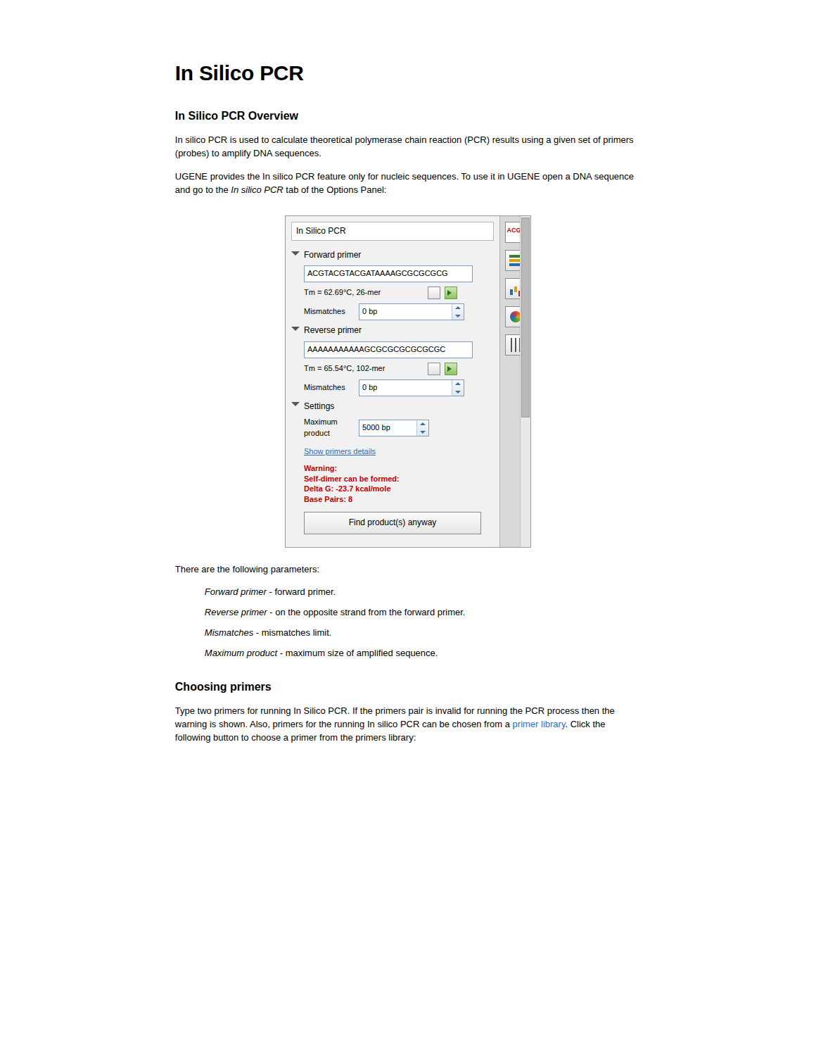In Silico PCR
In Silico PCR Overview
In silico PCR is used to calculate theoretical polymerase chain reaction (PCR) results using a given set of primers (probes) to amplify DNA sequences.
UGENE provides the In silico PCR feature only for nucleic sequences. To use it in UGENE open a DNA sequence and go to the In silico PCR tab of the Options Panel:
In Silico PCR
Forward primer
ACGTACGTACGATAAAAGCGCGCGCG
Tm = 62.69°C, 26-mer
Mismatches 0 bp
Reverse primer
AAAAAAAAAAAGCGCGCGCGCGCGC
Tm = 65.54°C, 102-mer
Mismatches 0 bp
Settings
Maximum product 5000 bp
Show primers details
Warning:
Self-dimer can be formed:
Delta G: -23.7 kcal/mole
Base Pairs: 8
Find product(s) anyway
There are the following parameters:
Forward primer - forward primer.
Reverse primer - on the opposite strand from the forward primer.
Mismatches - mismatches limit.
Maximum product - maximum size of amplified sequence.
Choosing primers
Type two primers for running In Silico PCR. If the primers pair is invalid for running the PCR process then the warning is shown. Also, primers for the running In silico PCR can be chosen from a primer library. Click the following button to choose a primer from the primers library: